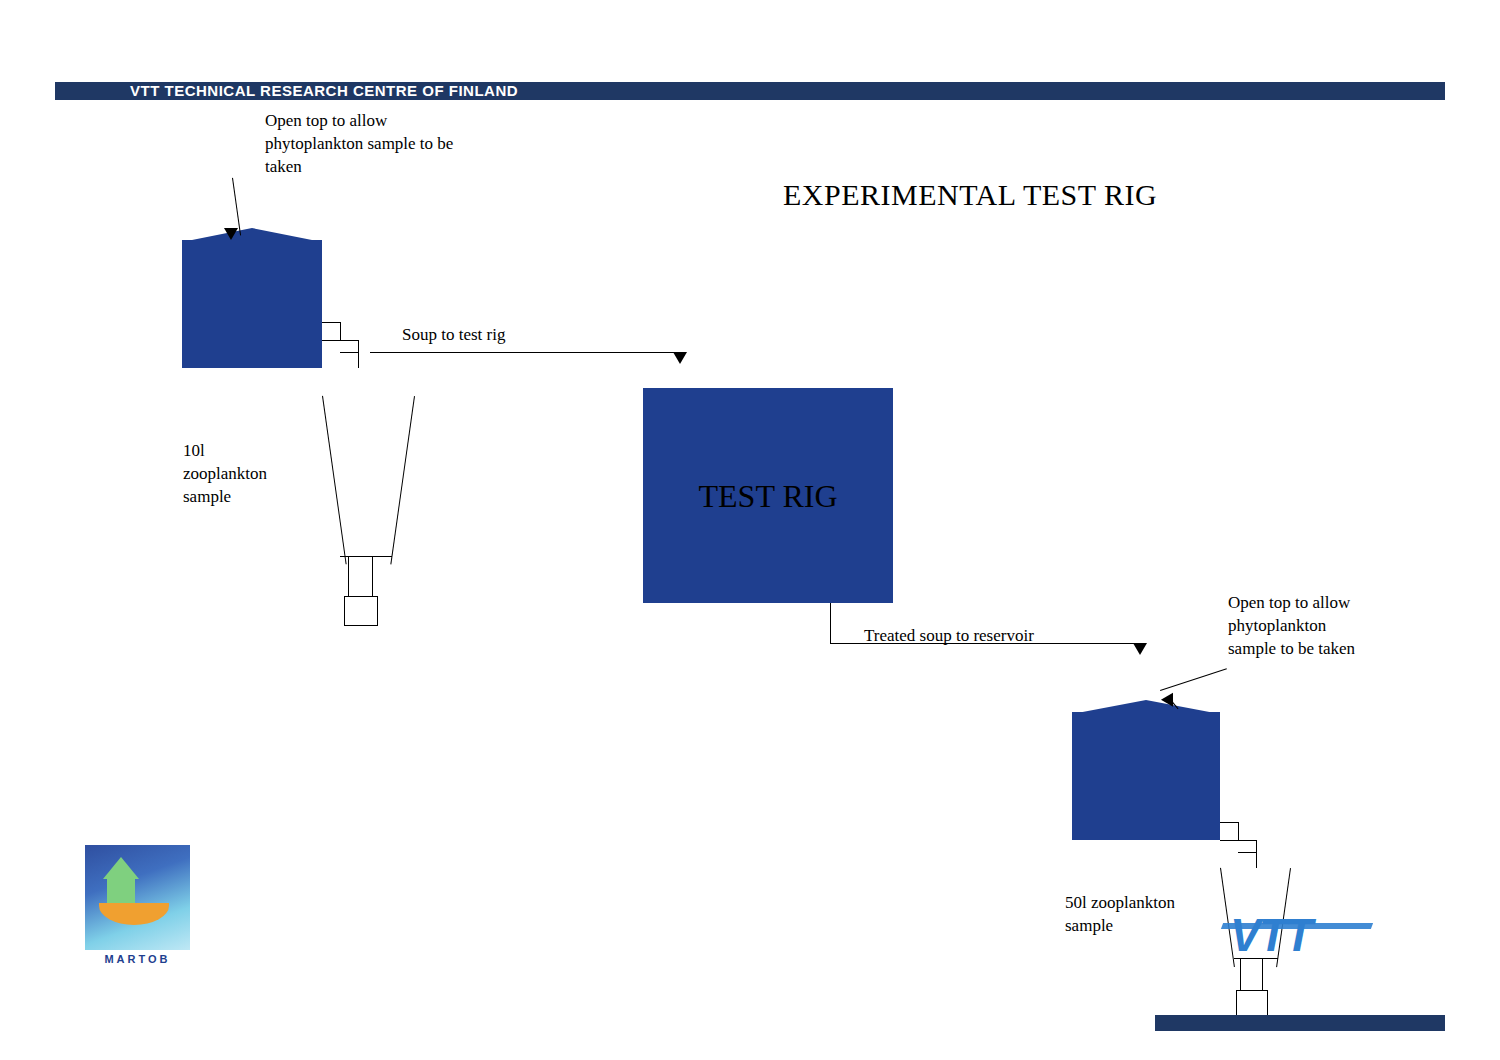VTT TECHNICAL RESEARCH CENTRE OF FINLAND
EXPERIMENTAL TEST RIG
Open top to allow
phytoplankton sample to be
taken
Soup to test rig
10l
zooplankton
sample
TEST RIG
Treated soup to reservoir
Open top to allow
phytoplankton
sample to be taken
50l zooplankton
sample
MARTOB
VTT